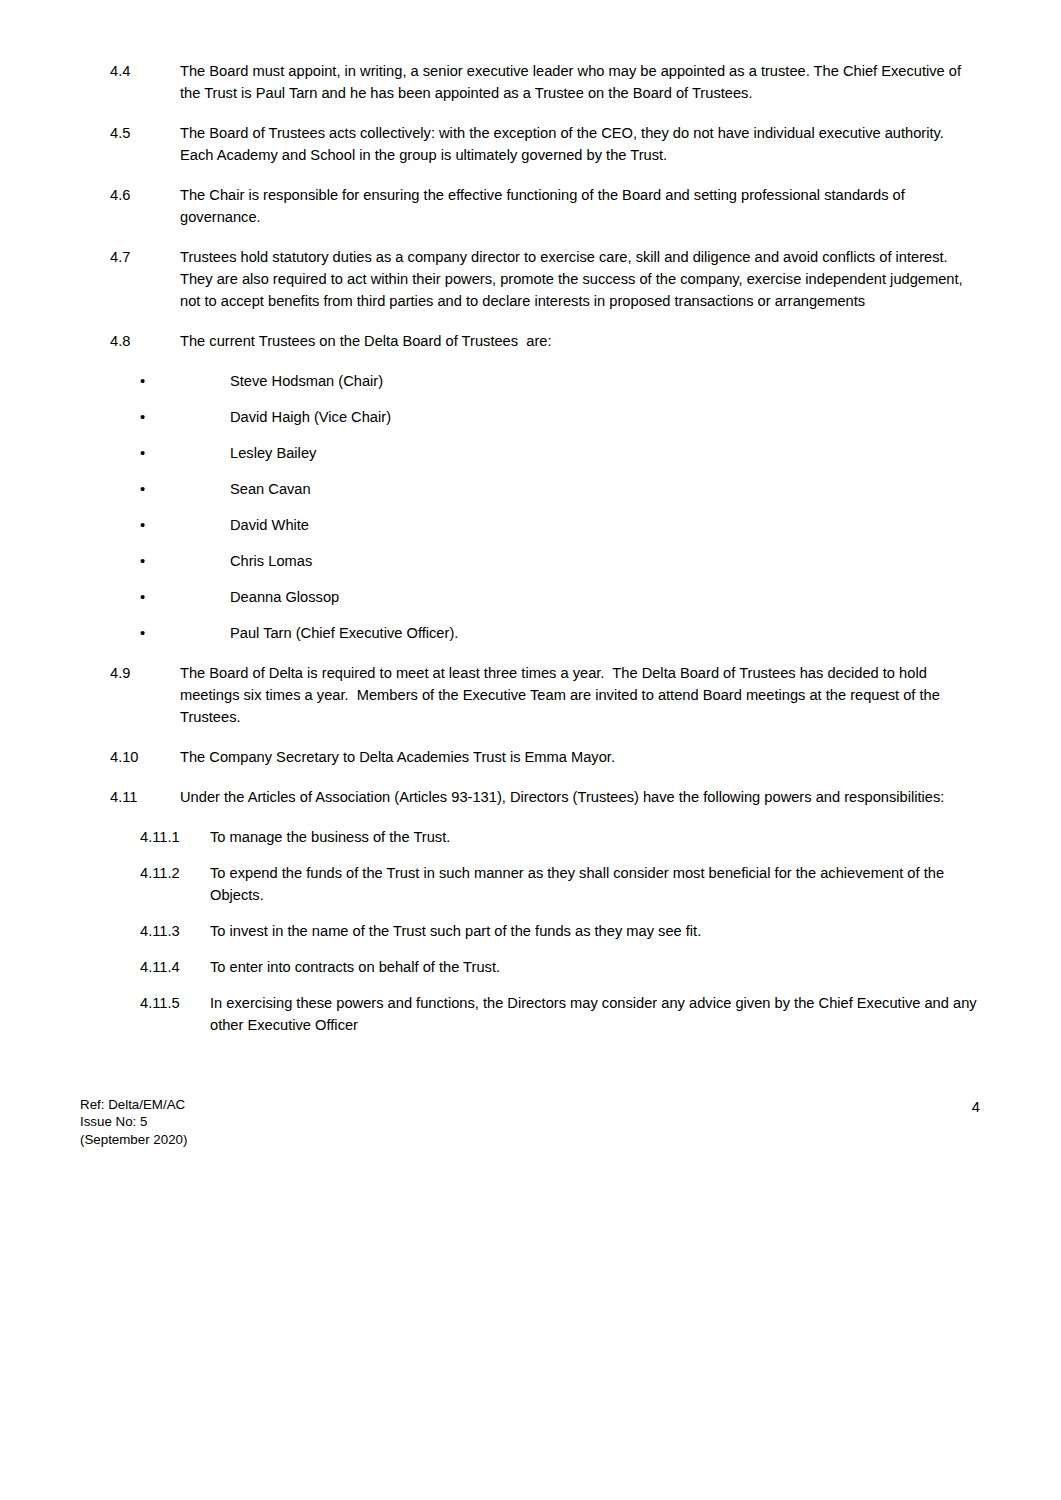4.4
The Board must appoint, in writing, a senior executive leader who may be appointed as a trustee. The Chief Executive of the Trust is Paul Tarn and he has been appointed as a Trustee on the Board of Trustees.
4.5
The Board of Trustees acts collectively: with the exception of the CEO, they do not have individual executive authority. Each Academy and School in the group is ultimately governed by the Trust.
4.6
The Chair is responsible for ensuring the effective functioning of the Board and setting professional standards of governance.
4.7
Trustees hold statutory duties as a company director to exercise care, skill and diligence and avoid conflicts of interest. They are also required to act within their powers, promote the success of the company, exercise independent judgement, not to accept benefits from third parties and to declare interests in proposed transactions or arrangements
4.8
The current Trustees on the Delta Board of Trustees are:
•Steve Hodsman (Chair)
•David Haigh (Vice Chair)
•Lesley Bailey
•Sean Cavan
•David White
•Chris Lomas
•Deanna Glossop
•Paul Tarn (Chief Executive Officer).
4.9
The Board of Delta is required to meet at least three times a year. The Delta Board of Trustees has decided to hold meetings six times a year. Members of the Executive Team are invited to attend Board meetings at the request of the Trustees.
4.10
The Company Secretary to Delta Academies Trust is Emma Mayor.
4.11
Under the Articles of Association (Articles 93-131), Directors (Trustees) have the following powers and responsibilities:
4.11.1
To manage the business of the Trust.
4.11.2
To expend the funds of the Trust in such manner as they shall consider most beneficial for the achievement of the Objects.
4.11.3
To invest in the name of the Trust such part of the funds as they may see fit.
4.11.4
To enter into contracts on behalf of the Trust.
4.11.5
In exercising these powers and functions, the Directors may consider any advice given by the Chief Executive and any other Executive Officer
Ref: Delta/EM/AC
Issue No: 5
(September 2020)
4